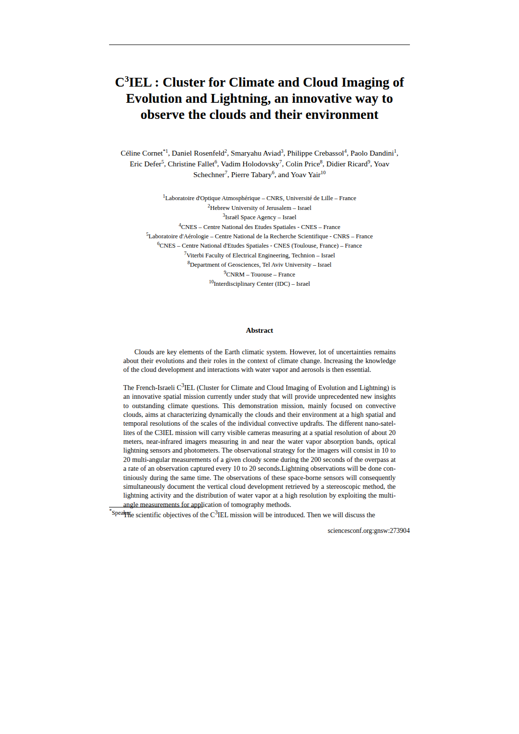C3IEL : Cluster for Climate and Cloud Imaging of
Evolution and Lightning, an innovative way to
observe the clouds and their environment
Céline Cornet*1, Daniel Rosenfeld2, Smaryahu Aviad3, Philippe Crebassol4, Paolo Dandini1, Eric Defer5, Christine Fallet6, Vadim Holodovsky7, Colin Price8, Didier Ricard9, Yoav Schechner7, Pierre Tabary6, and Yoav Yair10
1Laboratoire d'Optique Atmosphérique – CNRS, Université de Lille – France
2Hebrew University of Jerusalem – Israel
3Israël Space Agency – Israel
4CNES – Centre National des Etudes Spatiales - CNES – France
5Laboratoire d'Aérologie – Centre National de la Recherche Scientifique - CNRS – France
6CNES – Centre National d'Etudes Spatiales - CNES (Toulouse, France) – France
7Viterbi Faculty of Electrical Engineering, Technion – Israel
8Department of Geosciences, Tel Aviv University – Israel
9CNRM – Tououse – France
10Interdisciplinary Center (IDC) – Israel
Abstract
Clouds are key elements of the Earth climatic system. However, lot of uncertainties remains about their evolutions and their roles in the context of climate change. Increasing the knowledge of the cloud development and interactions with water vapor and aerosols is then essential.
The French-Israeli C3IEL (Cluster for Climate and Cloud Imaging of Evolution and Lightning) is an innovative spatial mission currently under study that will provide unprecedented new insights to outstanding climate questions. This demonstration mission, mainly focused on convective clouds, aims at characterizing dynamically the clouds and their environment at a high spatial and temporal resolutions of the scales of the individual convective updrafts. The different nano-satellites of the C3IEL mission will carry visible cameras measuring at a spatial resolution of about 20 meters, near-infrared imagers measuring in and near the water vapor absorption bands, optical lightning sensors and photometers. The observational strategy for the imagers will consist in 10 to 20 multi-angular measurements of a given cloudy scene during the 200 seconds of the overpass at a rate of an observation captured every 10 to 20 seconds.Lightning observations will be done continiously during the same time. The observations of these space-borne sensors will consequently simultaneously document the vertical cloud development retrieved by a stereoscopic method, the lightning activity and the distribution of water vapor at a high resolution by exploiting the multi-angle measurements for application of tomography methods.
The scientific objectives of the C3IEL mission will be introduced. Then we will discuss the
*Speaker
sciencesconf.org:gnsw:273904